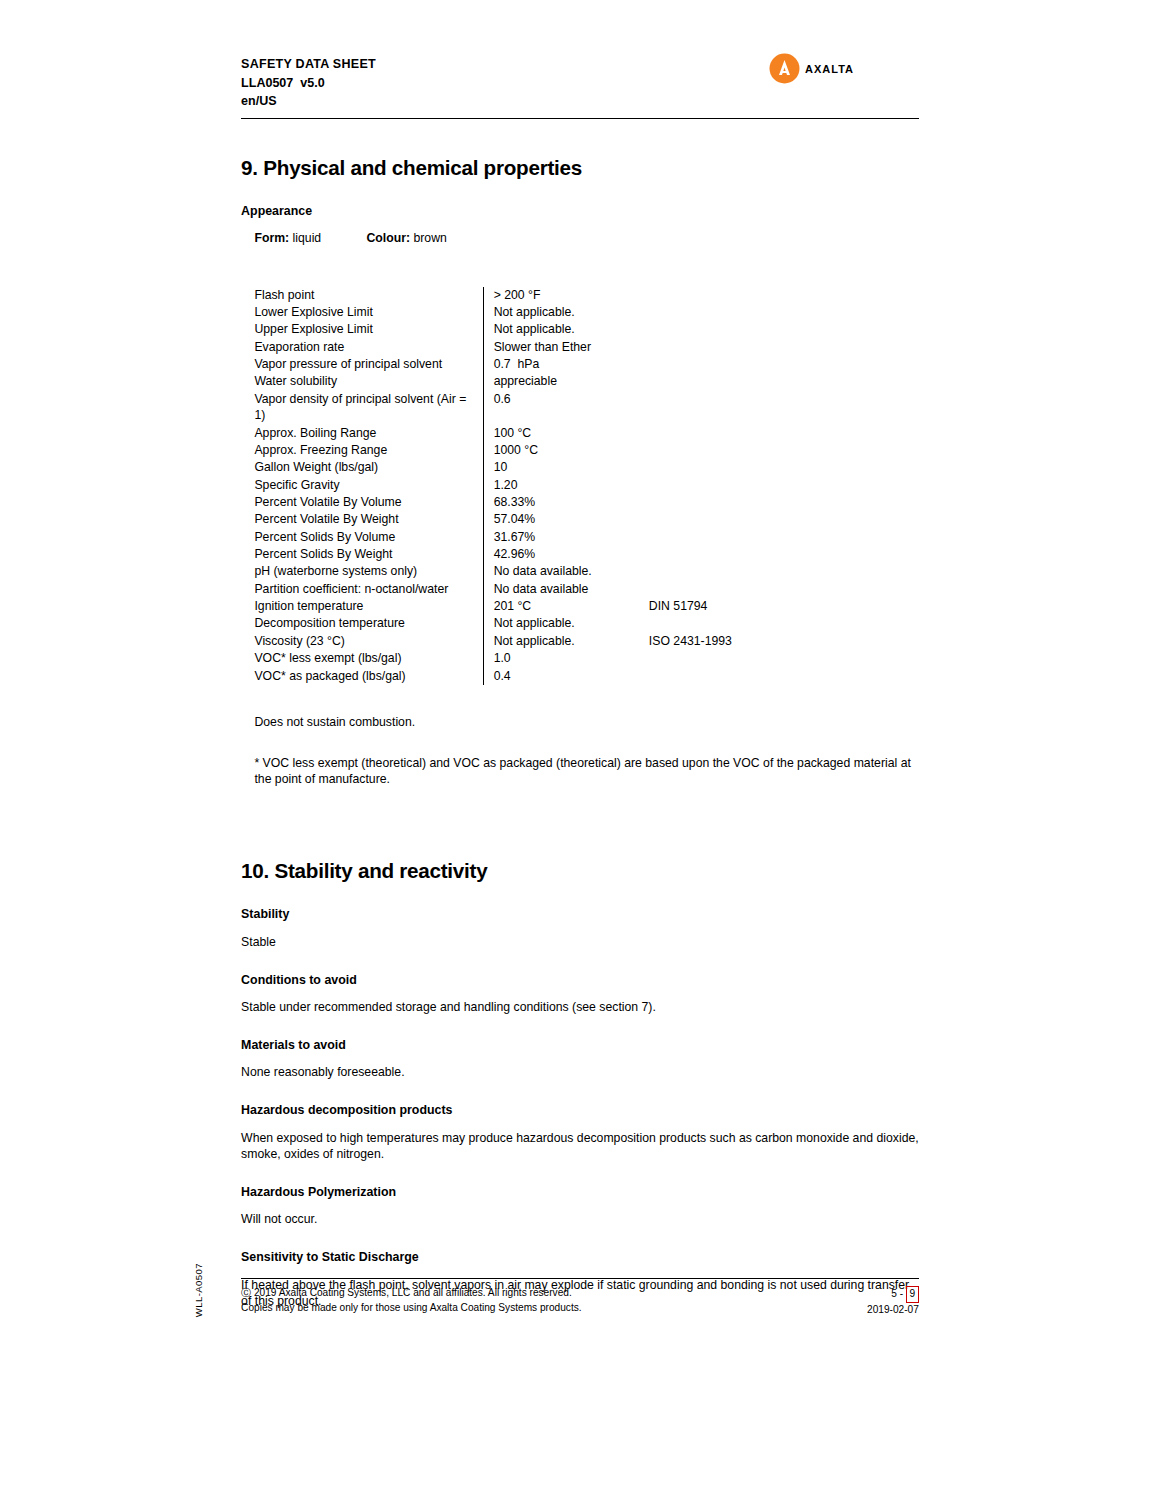SAFETY DATA SHEET
LLA0507 v5.0
en/US
AXALTA
9. Physical and chemical properties
Appearance
Form: liquid Colour: brown
| Flash point | > 200 °F | |
| Lower Explosive Limit | Not applicable. | |
| Upper Explosive Limit | Not applicable. | |
| Evaporation rate | Slower than Ether | |
| Vapor pressure of principal solvent | 0.7 hPa | |
| Water solubility | appreciable | |
| Vapor density of principal solvent (Air = 1) | 0.6 | |
| Approx. Boiling Range | 100 °C | |
| Approx. Freezing Range | 1000 °C | |
| Gallon Weight (lbs/gal) | 10 | |
| Specific Gravity | 1.20 | |
| Percent Volatile By Volume | 68.33% | |
| Percent Volatile By Weight | 57.04% | |
| Percent Solids By Volume | 31.67% | |
| Percent Solids By Weight | 42.96% | |
| pH (waterborne systems only) | No data available. | |
| Partition coefficient: n-octanol/water | No data available | |
| Ignition temperature | 201 °C | DIN 51794 |
| Decomposition temperature | Not applicable. | |
| Viscosity (23 °C) | Not applicable. | ISO 2431-1993 |
| VOC* less exempt (lbs/gal) | 1.0 | |
| VOC* as packaged (lbs/gal) | 0.4 | |
Does not sustain combustion.
* VOC less exempt (theoretical) and VOC as packaged (theoretical) are based upon the VOC of the packaged material at the point of manufacture.
10. Stability and reactivity
Stability
Stable
Conditions to avoid
Stable under recommended storage and handling conditions (see section 7).
Materials to avoid
None reasonably foreseeable.
Hazardous decomposition products
When exposed to high temperatures may produce hazardous decomposition products such as carbon monoxide and dioxide, smoke, oxides of nitrogen.
Hazardous Polymerization
Will not occur.
Sensitivity to Static Discharge
If heated above the flash point, solvent vapors in air may explode if static grounding and bonding is not used during transfer of this product.
Ⓒ 2019 Axalta Coating Systems, LLC and all affiliates. All rights reserved.
Copies may be made only for those using Axalta Coating Systems products.
5 - 9
2019-02-07
WLL-A0507